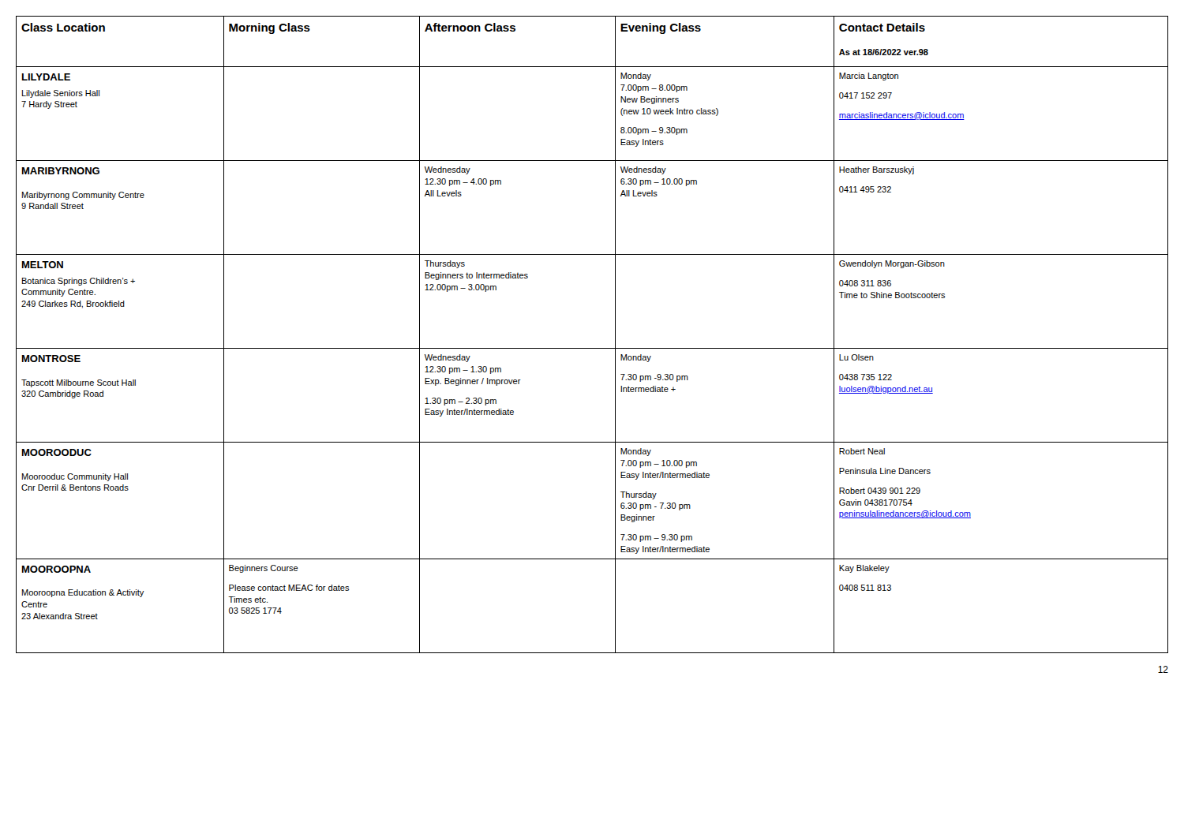| Class Location | Morning Class | Afternoon Class | Evening Class | Contact Details As at 18/6/2022 ver.98 |
| --- | --- | --- | --- | --- |
| LILYDALE Lilydale Seniors Hall 7 Hardy Street | | | Monday 7.00pm – 8.00pm New Beginners (new 10 week Intro class) 8.00pm – 9.30pm Easy Inters | Marcia Langton 0417 152 297 marciaslinedancers@icloud.com |
| MARIBYRNONG Maribyrnong Community Centre 9 Randall Street | | Wednesday 12.30 pm – 4.00 pm All Levels | Wednesday 6.30 pm – 10.00 pm All Levels | Heather Barszuskyj 0411 495 232 |
| MELTON Botanica Springs Children’s + Community Centre. 249 Clarkes Rd, Brookfield | | Thursdays Beginners to Intermediates 12.00pm – 3.00pm | | Gwendolyn Morgan-Gibson 0408 311 836 Time to Shine Bootscooters |
| MONTROSE Tapscott Milbourne Scout Hall 320 Cambridge Road | | Wednesday 12.30 pm – 1.30 pm Exp. Beginner / Improver 1.30 pm – 2.30 pm Easy Inter/Intermediate | Monday 7.30 pm -9.30 pm Intermediate + | Lu Olsen 0438 735 122 luolsen@bigpond.net.au |
| MOOROODUC Moorooduc Community Hall Cnr Derril & Bentons Roads | | | Monday 7.00 pm – 10.00 pm Easy Inter/Intermediate Thursday 6.30 pm - 7.30 pm Beginner 7.30 pm – 9.30 pm Easy Inter/Intermediate | Robert Neal Peninsula Line Dancers Robert 0439 901 229 Gavin 0438170754 peninsulalinedancers@icloud.com |
| MOOROOPNA Mooroopna Education & Activity Centre 23 Alexandra Street | Beginners Course Please contact MEAC for dates Times etc. 03 5825 1774 | | | Kay Blakeley 0408 511 813 |
12